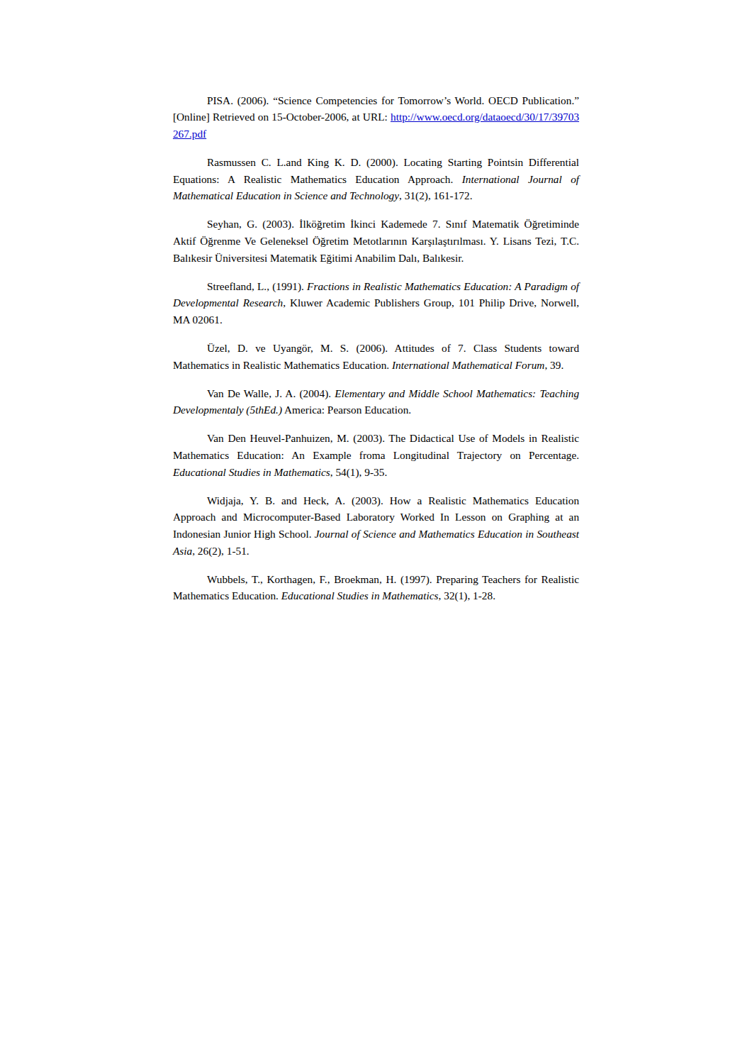PISA. (2006). “Science Competencies for Tomorrow’s World. OECD Publication.” [Online] Retrieved on 15-October-2006, at URL: http://www.oecd.org/dataoecd/30/17/39703267.pdf
Rasmussen C. L.and King K. D. (2000). Locating Starting Pointsin Differential Equations: A Realistic Mathematics Education Approach. International Journal of Mathematical Education in Science and Technology, 31(2), 161-172.
Seyhan, G. (2003). İlköğretim İkinci Kademede 7. Sınıf Matematik Öğretiminde Aktif Öğrenme Ve Geleneksel Öğretim Metotlarının Karşılaştırılması. Y. Lisans Tezi, T.C. Balıkesir Üniversitesi Matematik Eğitimi Anabilim Dalı, Balıkesir.
Streefland, L., (1991). Fractions in Realistic Mathematics Education: A Paradigm of Developmental Research, Kluwer Academic Publishers Group, 101 Philip Drive, Norwell, MA 02061.
Üzel, D. ve Uyangör, M. S. (2006). Attitudes of 7. Class Students toward Mathematics in Realistic Mathematics Education. International Mathematical Forum, 39.
Van De Walle, J. A. (2004). Elementary and Middle School Mathematics: Teaching Developmentaly (5thEd.) America: Pearson Education.
Van Den Heuvel-Panhuizen, M. (2003). The Didactical Use of Models in Realistic Mathematics Education: An Example froma Longitudinal Trajectory on Percentage. Educational Studies in Mathematics, 54(1), 9-35.
Widjaja, Y. B. and Heck, A. (2003). How a Realistic Mathematics Education Approach and Microcomputer-Based Laboratory Worked In Lesson on Graphing at an Indonesian Junior High School. Journal of Science and Mathematics Education in Southeast Asia, 26(2), 1-51.
Wubbels, T., Korthagen, F., Broekman, H. (1997). Preparing Teachers for Realistic Mathematics Education. Educational Studies in Mathematics, 32(1), 1-28.